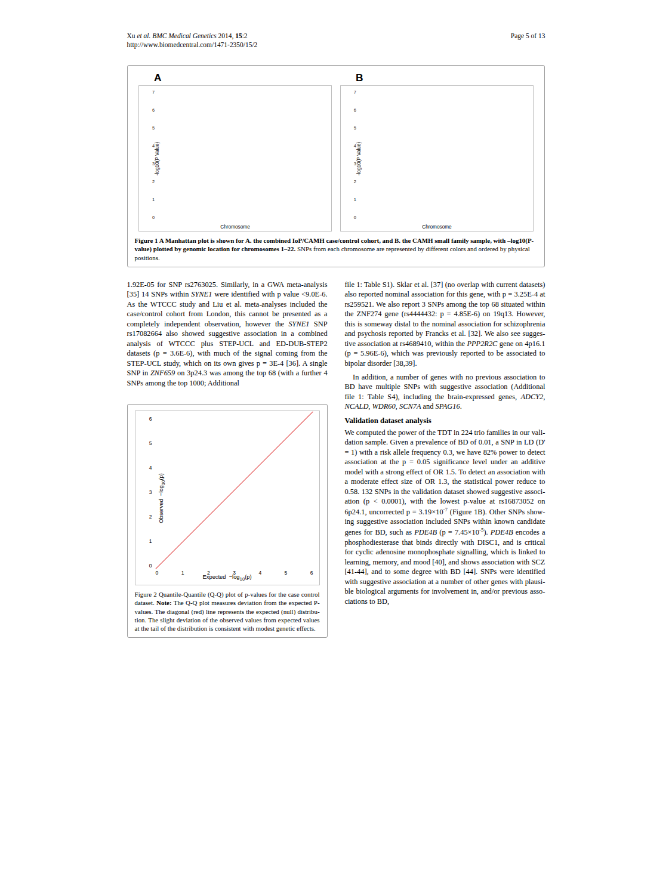Xu et al. BMC Medical Genetics 2014, 15:2
http://www.biomedcentral.com/1471-2350/15/2
Page 5 of 13
A
-log10(P Value)
76543210
Chromosome
B
-log10(P Value)
76543210
Chromosome
Figure 1 A Manhattan plot is shown for A. the combined IoP/CAMH case/control cohort, and B. the CAMH small family sample, with –log10(P-value) plotted by genomic location for chromosomes 1–22. SNPs from each chromosome are represented by different colors and ordered by physical positions.
1.92E-05 for SNP rs2763025. Similarly, in a GWA meta-analysis [35] 14 SNPs within SYNE1 were identified with p value <9.0E-6. As the WTCCC study and Liu et al. meta-analyses included the case/control cohort from London, this cannot be presented as a completely independent observation, however the SYNE1 SNP rs17082664 also showed suggestive association in a combined analysis of WTCCC plus STEP-UCL and ED-DUB-STEP2 datasets (p = 3.6E-6), with much of the signal coming from the STEP-UCL study, which on its own gives p = 3E-4 [36]. A single SNP in ZNF659 on 3p24.3 was among the top 68 (with a further 4 SNPs among the top 1000; Additional
Observed −log10(p)
6543210
0123456
Expected −log10(p)
Figure 2 Quantile-Quantile (Q-Q) plot of p-values for the case control dataset. Note: The Q-Q plot measures deviation from the expected P-values. The diagonal (red) line represents the expected (null) distribution. The slight deviation of the observed values from expected values at the tail of the distribution is consistent with modest genetic effects.
file 1: Table S1). Sklar et al. [37] (no overlap with current datasets) also reported nominal association for this gene, with p = 3.25E-4 at rs259521. We also report 3 SNPs among the top 68 situated within the ZNF274 gene (rs4444432: p = 4.85E-6) on 19q13. However, this is someway distal to the nominal association for schizophrenia and psychosis reported by Francks et al. [32]. We also see suggestive association at rs4689410, within the PPP2R2C gene on 4p16.1 (p = 5.96E-6), which was previously reported to be associated to bipolar disorder [38,39].
In addition, a number of genes with no previous association to BD have multiple SNPs with suggestive association (Additional file 1: Table S4), including the brain-expressed genes, ADCY2, NCALD, WDR60, SCN7A and SPAG16.
Validation dataset analysis
We computed the power of the TDT in 224 trio families in our validation sample. Given a prevalence of BD of 0.01, a SNP in LD (D' = 1) with a risk allele frequency 0.3, we have 82% power to detect association at the p = 0.05 significance level under an additive model with a strong effect of OR 1.5. To detect an association with a moderate effect size of OR 1.3, the statistical power reduce to 0.58. 132 SNPs in the validation dataset showed suggestive association (p < 0.0001), with the lowest p-value at rs16873052 on 6p24.1, uncorrected p = 3.19×10-7 (Figure 1B). Other SNPs showing suggestive association included SNPs within known candidate genes for BD, such as PDE4B (p = 7.45×10-5). PDE4B encodes a phosphodiesterase that binds directly with DISC1, and is critical for cyclic adenosine monophosphate signalling, which is linked to learning, memory, and mood [40], and shows association with SCZ [41-44], and to some degree with BD [44]. SNPs were identified with suggestive association at a number of other genes with plausible biological arguments for involvement in, and/or previous associations to BD,